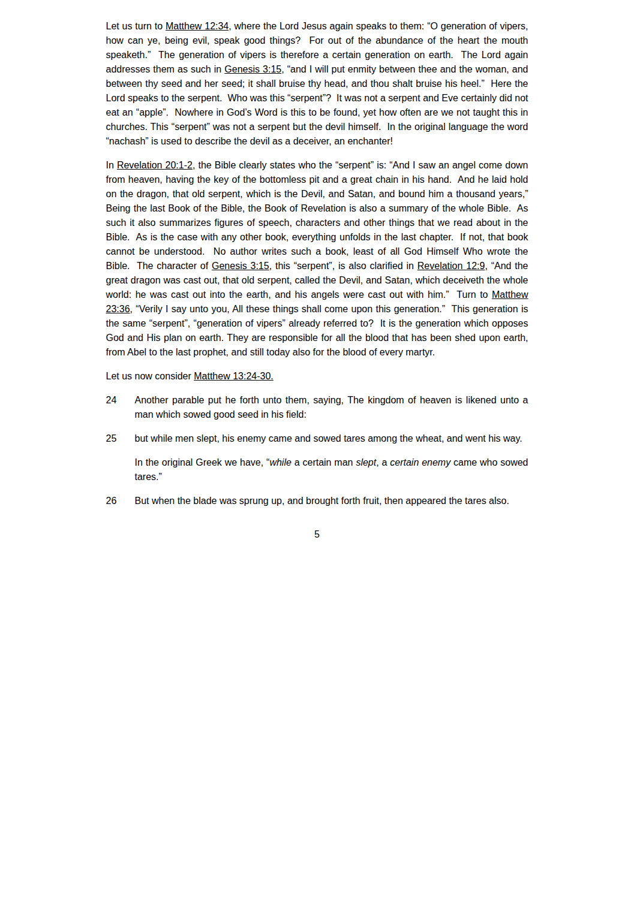Let us turn to Matthew 12:34, where the Lord Jesus again speaks to them: “O generation of vipers, how can ye, being evil, speak good things? For out of the abundance of the heart the mouth speaketh.” The generation of vipers is therefore a certain generation on earth. The Lord again addresses them as such in Genesis 3:15, “and I will put enmity between thee and the woman, and between thy seed and her seed; it shall bruise thy head, and thou shalt bruise his heel.” Here the Lord speaks to the serpent. Who was this “serpent”? It was not a serpent and Eve certainly did not eat an “apple”. Nowhere in God’s Word is this to be found, yet how often are we not taught this in churches. This “serpent” was not a serpent but the devil himself. In the original language the word “nachash” is used to describe the devil as a deceiver, an enchanter!
In Revelation 20:1-2, the Bible clearly states who the “serpent” is: “And I saw an angel come down from heaven, having the key of the bottomless pit and a great chain in his hand. And he laid hold on the dragon, that old serpent, which is the Devil, and Satan, and bound him a thousand years,” Being the last Book of the Bible, the Book of Revelation is also a summary of the whole Bible. As such it also summarizes figures of speech, characters and other things that we read about in the Bible. As is the case with any other book, everything unfolds in the last chapter. If not, that book cannot be understood. No author writes such a book, least of all God Himself Who wrote the Bible. The character of Genesis 3:15, this “serpent”, is also clarified in Revelation 12:9, “And the great dragon was cast out, that old serpent, called the Devil, and Satan, which deceiveth the whole world: he was cast out into the earth, and his angels were cast out with him.” Turn to Matthew 23:36, “Verily I say unto you, All these things shall come upon this generation.” This generation is the same “serpent”, “generation of vipers” already referred to? It is the generation which opposes God and His plan on earth. They are responsible for all the blood that has been shed upon earth, from Abel to the last prophet, and still today also for the blood of every martyr.
Let us now consider Matthew 13:24-30.
24
Another parable put he forth unto them, saying, The kingdom of heaven is likened unto a man which sowed good seed in his field:
25
but while men slept, his enemy came and sowed tares among the wheat, and went his way.
In the original Greek we have, “while a certain man slept, a certain enemy came who sowed tares.”
26
But when the blade was sprung up, and brought forth fruit, then appeared the tares also.
5